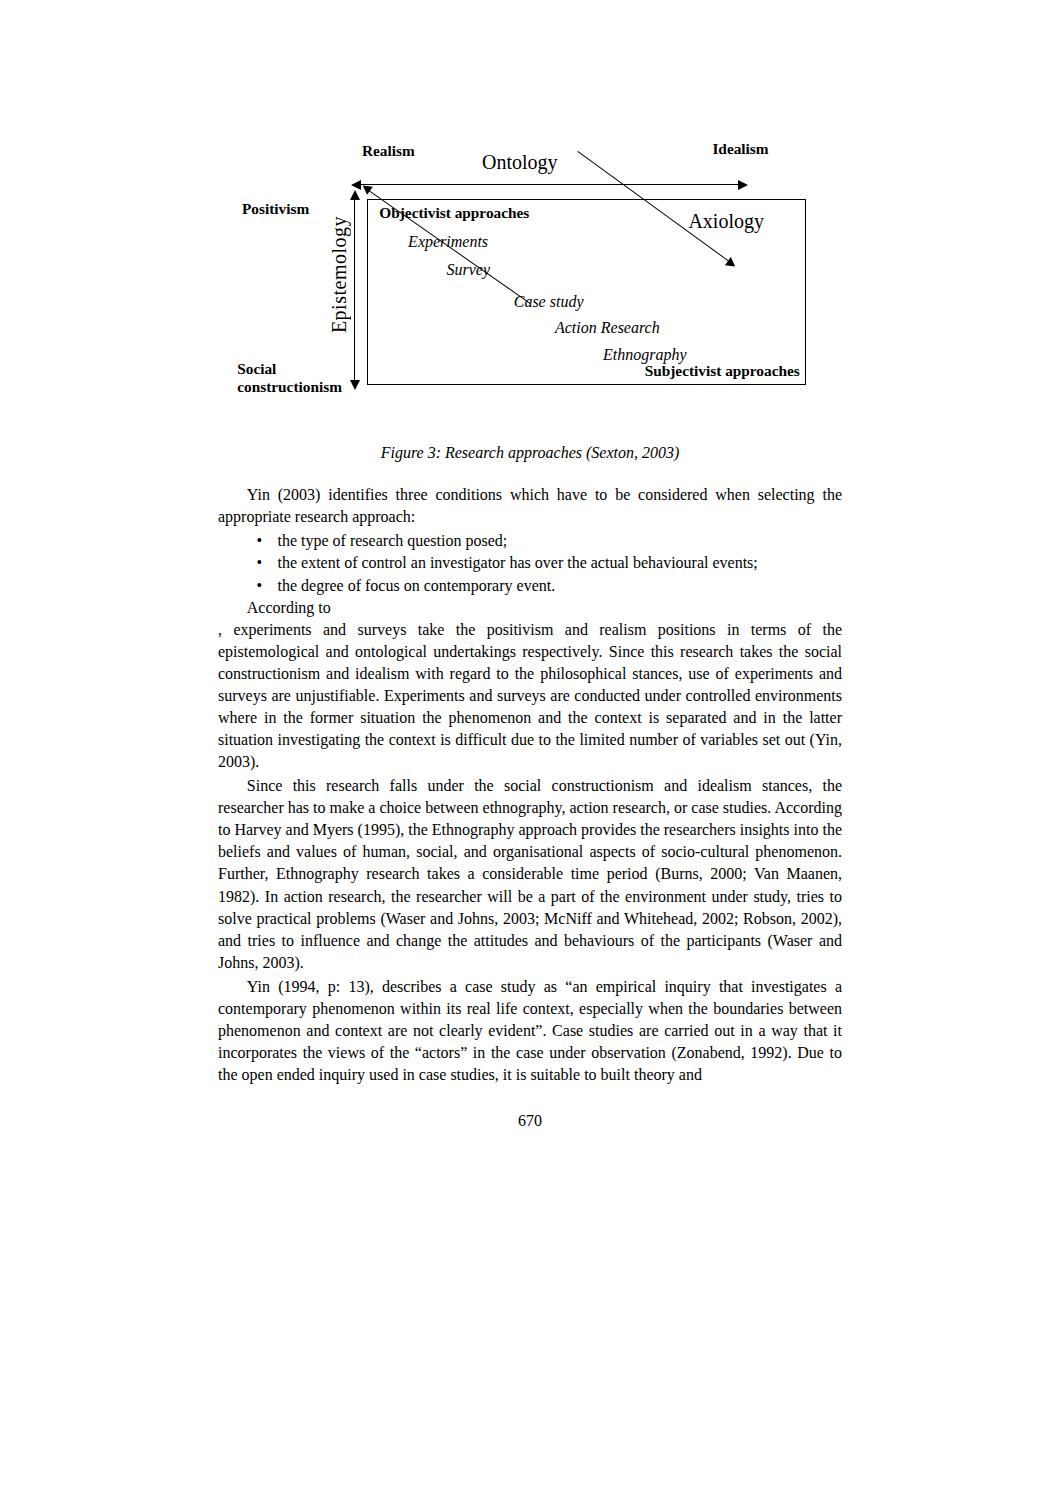Realism Idealism Ontology Positivism Social
constructionism Epistemology
Axiology
Objectivist approaches Experiments Survey Case study Action Research Ethnography Subjectivist approaches
Figure 3: Research approaches (Sexton, 2003)
Yin (2003) identifies three conditions which have to be considered when selecting the appropriate research approach:
the type of research question posed;
the extent of control an investigator has over the actual behavioural events;
the degree of focus on contemporary event.
According to
, experiments and surveys take the positivism and realism positions in terms of the epistemological and ontological undertakings respectively. Since this research takes the social constructionism and idealism with regard to the philosophical stances, use of experiments and surveys are unjustifiable. Experiments and surveys are conducted under controlled environments where in the former situation the phenomenon and the context is separated and in the latter situation investigating the context is difficult due to the limited number of variables set out (Yin, 2003).
Since this research falls under the social constructionism and idealism stances, the researcher has to make a choice between ethnography, action research, or case studies. According to Harvey and Myers (1995), the Ethnography approach provides the researchers insights into the beliefs and values of human, social, and organisational aspects of socio-cultural phenomenon. Further, Ethnography research takes a considerable time period (Burns, 2000; Van Maanen, 1982). In action research, the researcher will be a part of the environment under study, tries to solve practical problems (Waser and Johns, 2003; McNiff and Whitehead, 2002; Robson, 2002), and tries to influence and change the attitudes and behaviours of the participants (Waser and Johns, 2003).
Yin (1994, p: 13), describes a case study as “an empirical inquiry that investigates a contemporary phenomenon within its real life context, especially when the boundaries between phenomenon and context are not clearly evident”. Case studies are carried out in a way that it incorporates the views of the “actors” in the case under observation (Zonabend, 1992). Due to the open ended inquiry used in case studies, it is suitable to built theory and
670